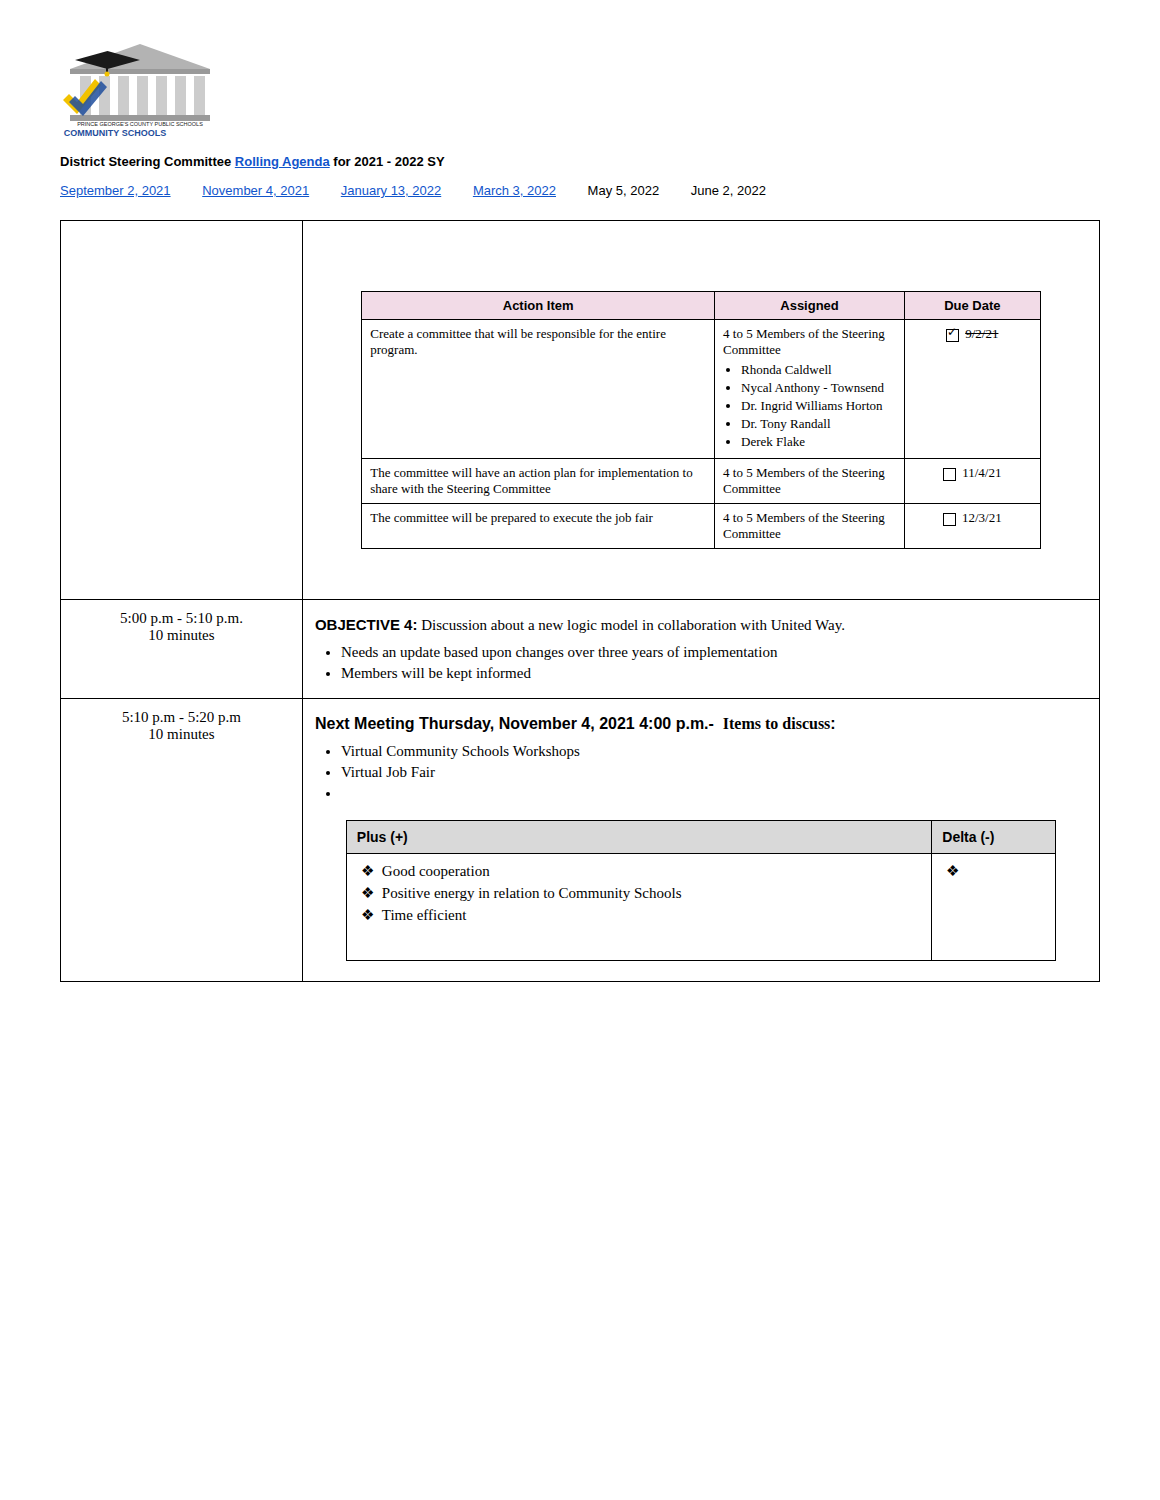PRINCE GEORGE'S COUNTY PUBLIC SCHOOLS COMMUNITY SCHOOLS
District Steering Committee Rolling Agenda for 2021 - 2022 SY
September 2, 2021 November 4, 2021 January 13, 2022 March 3, 2022 May 5, 2022 June 2, 2022
| | / Action Item / Assigned / Due Date / / --- / --- / --- / / Create a committee that will be responsible for the entire program. / 4 to 5 Members of the Steering Committee Rhonda Caldwell Nycal Anthony - Townsend Dr. Ingrid Williams Horton Dr. Tony Randall Derek Flake / 9/2/21 / / The committee will have an action plan for implementation to share with the Steering Committee / 4 to 5 Members of the Steering Committee / 11/4/21 / / The committee will be prepared to execute the job fair / 4 to 5 Members of the Steering Committee / 12/3/21 / |
| 5:00 p.m - 5:10 p.m. 10 minutes | OBJECTIVE 4: Discussion about a new logic model in collaboration with United Way. Needs an update based upon changes over three years of implementation Members will be kept informed |
| 5:10 p.m - 5:20 p.m 10 minutes | Next Meeting Thursday, November 4, 2021 4:00 p.m.- Items to discuss : Virtual Community Schools Workshops Virtual Job Fair / Plus (+) / Delta (-) / / --- / --- / / Good cooperation Positive energy in relation to Community Schools Time efficient / / |